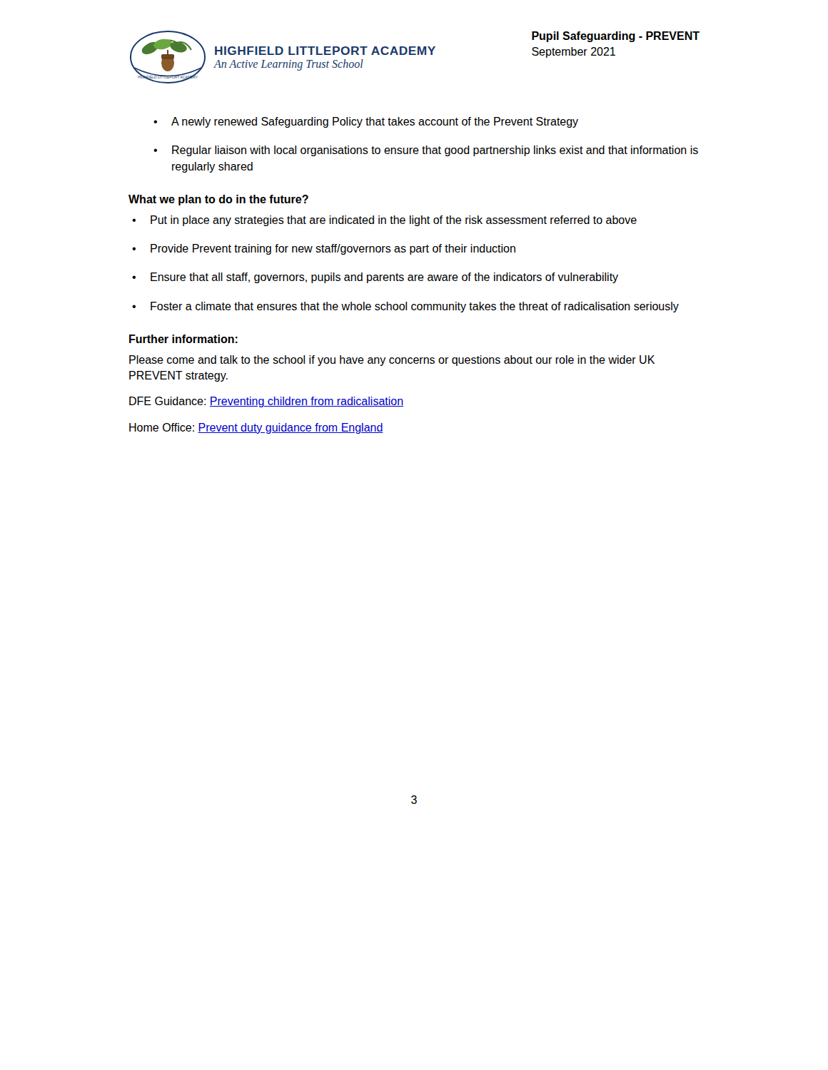HIGHFIELD LITTLEPORT ACADEMY
HIGHFIELD LITTLEPORT ACADEMY
An Active Learning Trust School
Pupil Safeguarding - PREVENT
September 2021
A newly renewed Safeguarding Policy that takes account of the Prevent Strategy
Regular liaison with local organisations to ensure that good partnership links exist and that information is regularly shared
What we plan to do in the future?
Put in place any strategies that are indicated in the light of the risk assessment referred to above
Provide Prevent training for new staff/governors as part of their induction
Ensure that all staff, governors, pupils and parents are aware of the indicators of vulnerability
Foster a climate that ensures that the whole school community takes the threat of radicalisation seriously
Further information:
Please come and talk to the school if you have any concerns or questions about our role in the wider UK PREVENT strategy.
DFE Guidance: Preventing children from radicalisation
Home Office: Prevent duty guidance from England
3